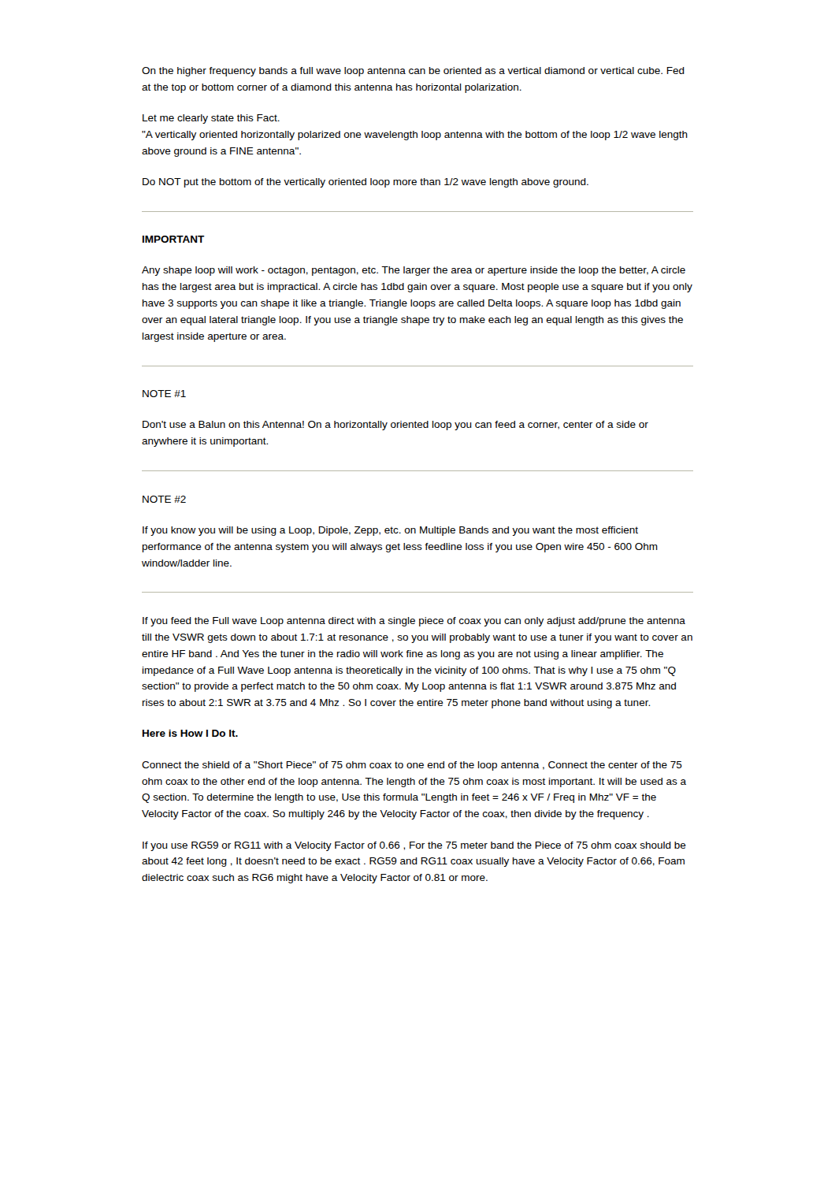On the higher frequency bands a full wave loop antenna can be oriented as a vertical diamond or vertical cube. Fed at the top or bottom corner of a diamond this antenna has horizontal polarization.
Let me clearly state this Fact.
"A vertically oriented horizontally polarized one wavelength loop antenna with the bottom of the loop 1/2 wave length above ground is a FINE antenna".
Do NOT put the bottom of the vertically oriented loop more than 1/2 wave length above ground.
IMPORTANT
Any shape loop will work - octagon, pentagon, etc. The larger the area or aperture inside the loop the better, A circle has the largest area but is impractical. A circle has 1dbd gain over a square. Most people use a square but if you only have 3 supports you can shape it like a triangle. Triangle loops are called Delta loops. A square loop has 1dbd gain over an equal lateral triangle loop. If you use a triangle shape try to make each leg an equal length as this gives the largest inside aperture or area.
NOTE #1
Don't use a Balun on this Antenna! On a horizontally oriented loop you can feed a corner, center of a side or anywhere it is unimportant.
NOTE #2
If you know you will be using a Loop, Dipole, Zepp, etc. on Multiple Bands and you want the most efficient performance of the antenna system you will always get less feedline loss if you use Open wire 450 - 600 Ohm window/ladder line.
If you feed the Full wave Loop antenna direct with a single piece of coax you can only adjust add/prune the antenna till the VSWR gets down to about 1.7:1 at resonance , so you will probably want to use a tuner if you want to cover an entire HF band . And Yes the tuner in the radio will work fine as long as you are not using a linear amplifier. The impedance of a Full Wave Loop antenna is theoretically in the vicinity of 100 ohms. That is why I use a 75 ohm "Q section" to provide a perfect match to the 50 ohm coax. My Loop antenna is flat 1:1 VSWR around 3.875 Mhz and rises to about 2:1 SWR at 3.75 and 4 Mhz . So I cover the entire 75 meter phone band without using a tuner.
Here is How I Do It.
Connect the shield of a "Short Piece" of 75 ohm coax to one end of the loop antenna , Connect the center of the 75 ohm coax to the other end of the loop antenna. The length of the 75 ohm coax is most important. It will be used as a Q section. To determine the length to use, Use this formula "Length in feet = 246 x VF / Freq in Mhz" VF = the Velocity Factor of the coax. So multiply 246 by the Velocity Factor of the coax, then divide by the frequency .
If you use RG59 or RG11 with a Velocity Factor of 0.66 , For the 75 meter band the Piece of 75 ohm coax should be about 42 feet long , It doesn't need to be exact . RG59 and RG11 coax usually have a Velocity Factor of 0.66, Foam dielectric coax such as RG6 might have a Velocity Factor of 0.81 or more.